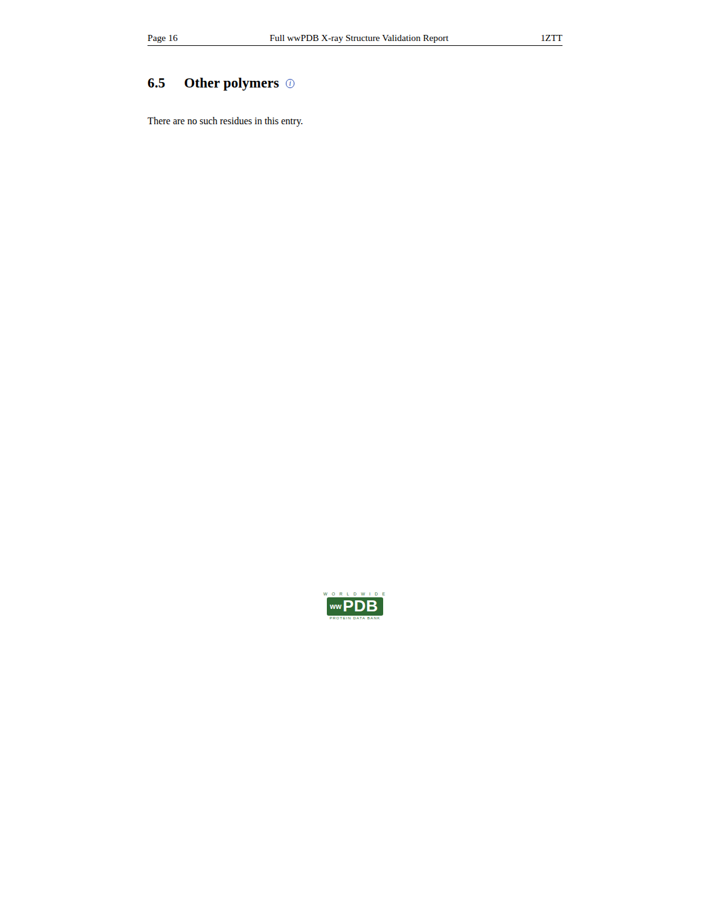Page 16
Full wwPDB X-ray Structure Validation Report
1ZTT
6.5 Other polymers i
There are no such residues in this entry.
W O R L D W I D E
PDB
PROTEIN DATA BANK